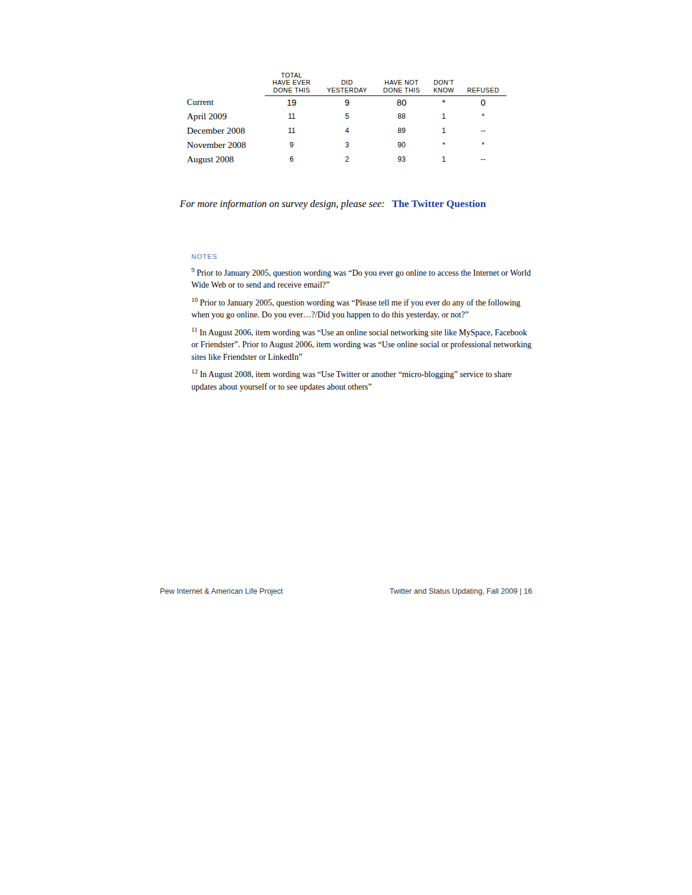| | TOTAL HAVE EVER DONE THIS | DID YESTERDAY | HAVE NOT DONE THIS | DON'T KNOW | REFUSED |
| --- | --- | --- | --- | --- | --- |
| Current | 19 | 9 | 80 | * | 0 |
| April 2009 | 11 | 5 | 88 | 1 | * |
| December 2008 | 11 | 4 | 89 | 1 | -- |
| November 2008 | 9 | 3 | 90 | * | * |
| August 2008 | 6 | 2 | 93 | 1 | -- |
For more information on survey design, please see:The Twitter Question
NOTES
9 Prior to January 2005, question wording was “Do you ever go online to access the Internet or World Wide Web or to send and receive email?”
10 Prior to January 2005, question wording was “Please tell me if you ever do any of the following when you go online. Do you ever…?/Did you happen to do this yesterday, or not?”
11 In August 2006, item wording was “Use an online social networking site like MySpace, Facebook or Friendster”. Prior to August 2006, item wording was “Use online social or professional networking sites like Friendster or LinkedIn”
12 In August 2008, item wording was “Use Twitter or another “micro-blogging” service to share updates about yourself or to see updates about others”
Pew Internet & American Life Project
Twitter and Status Updating, Fall 2009 | 16